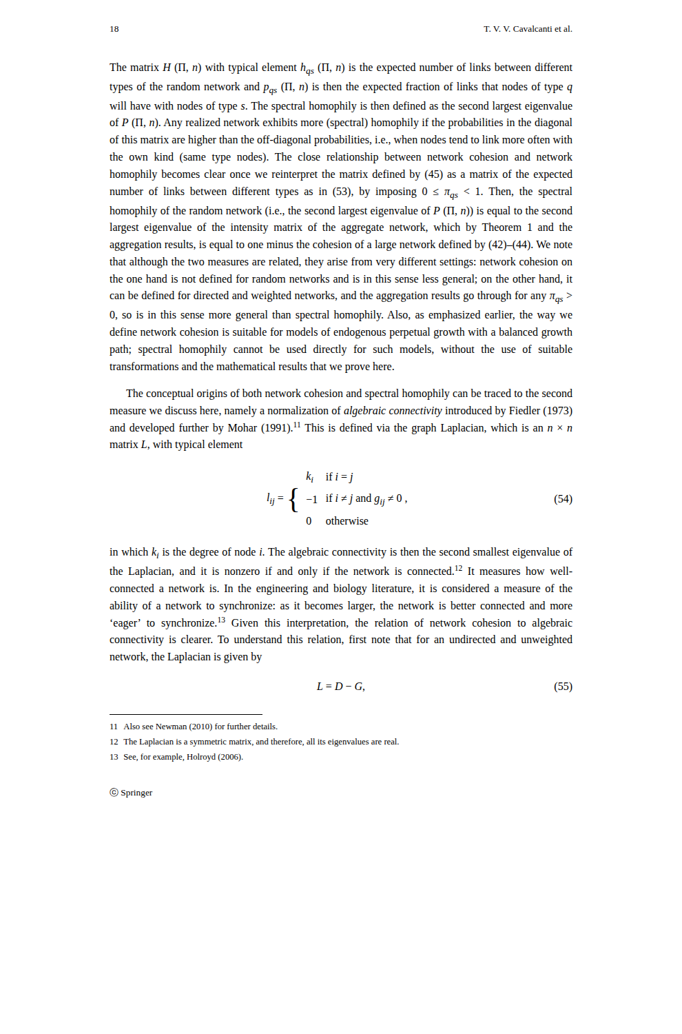18 T. V. V. Cavalcanti et al.
The matrix H (Π, n) with typical element hqs (Π, n) is the expected number of links between different types of the random network and pqs (Π, n) is then the expected fraction of links that nodes of type q will have with nodes of type s. The spectral homophily is then defined as the second largest eigenvalue of P (Π, n). Any realized network exhibits more (spectral) homophily if the probabilities in the diagonal of this matrix are higher than the off-diagonal probabilities, i.e., when nodes tend to link more often with the own kind (same type nodes). The close relationship between network cohesion and network homophily becomes clear once we reinterpret the matrix defined by (45) as a matrix of the expected number of links between different types as in (53), by imposing 0 ≤ πqs < 1. Then, the spectral homophily of the random network (i.e., the second largest eigenvalue of P (Π, n)) is equal to the second largest eigenvalue of the intensity matrix of the aggregate network, which by Theorem 1 and the aggregation results, is equal to one minus the cohesion of a large network defined by (42)–(44). We note that although the two measures are related, they arise from very different settings: network cohesion on the one hand is not defined for random networks and is in this sense less general; on the other hand, it can be defined for directed and weighted networks, and the aggregation results go through for any πqs > 0, so is in this sense more general than spectral homophily. Also, as emphasized earlier, the way we define network cohesion is suitable for models of endogenous perpetual growth with a balanced growth path; spectral homophily cannot be used directly for such models, without the use of suitable transformations and the mathematical results that we prove here.
The conceptual origins of both network cohesion and spectral homophily can be traced to the second measure we discuss here, namely a normalization of algebraic connectivity introduced by Fiedler (1973) and developed further by Mohar (1991).11 This is defined via the graph Laplacian, which is an n × n matrix L, with typical element
lij = {
| k i | if i = j |
| −1 | if i ≠ j and g ij ≠ 0 , |
| 0 | otherwise |
(54)
in which ki is the degree of node i. The algebraic connectivity is then the second smallest eigenvalue of the Laplacian, and it is nonzero if and only if the network is connected.12 It measures how well-connected a network is. In the engineering and biology literature, it is considered a measure of the ability of a network to synchronize: as it becomes larger, the network is better connected and more ‘eager’ to synchronize.13 Given this interpretation, the relation of network cohesion to algebraic connectivity is clearer. To understand this relation, first note that for an undirected and unweighted network, the Laplacian is given by
L = D − G, (55)
11 Also see Newman (2010) for further details.
12 The Laplacian is a symmetric matrix, and therefore, all its eigenvalues are real.
13 See, for example, Holroyd (2006).
ⓒ Springer